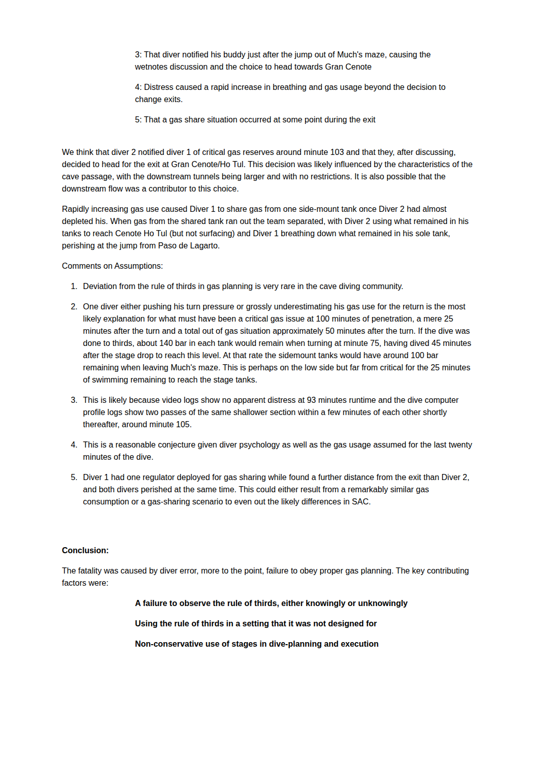3: That diver notified his buddy just after the jump out of Much's maze, causing the wetnotes discussion and the choice to head towards Gran Cenote
4: Distress caused a rapid increase in breathing and gas usage beyond the decision to change exits.
5: That a gas share situation occurred at some point during the exit
We think that diver 2 notified diver 1 of critical gas reserves around minute 103 and that they, after discussing, decided to head for the exit at Gran Cenote/Ho Tul. This decision was likely influenced by the characteristics of the cave passage, with the downstream tunnels being larger and with no restrictions. It is also possible that the downstream flow was a contributor to this choice.
Rapidly increasing gas use caused Diver 1 to share gas from one side-mount tank once Diver 2 had almost depleted his. When gas from the shared tank ran out the team separated, with Diver 2 using what remained in his tanks to reach Cenote Ho Tul (but not surfacing) and Diver 1 breathing down what remained in his sole tank, perishing at the jump from Paso de Lagarto.
Comments on Assumptions:
Deviation from the rule of thirds in gas planning is very rare in the cave diving community.
One diver either pushing his turn pressure or grossly underestimating his gas use for the return is the most likely explanation for what must have been a critical gas issue at 100 minutes of penetration, a mere 25 minutes after the turn and a total out of gas situation approximately 50 minutes after the turn. If the dive was done to thirds, about 140 bar in each tank would remain when turning at minute 75, having dived 45 minutes after the stage drop to reach this level. At that rate the sidemount tanks would have around 100 bar remaining when leaving Much's maze. This is perhaps on the low side but far from critical for the 25 minutes of swimming remaining to reach the stage tanks.
This is likely because video logs show no apparent distress at 93 minutes runtime and the dive computer profile logs show two passes of the same shallower section within a few minutes of each other shortly thereafter, around minute 105.
This is a reasonable conjecture given diver psychology as well as the gas usage assumed for the last twenty minutes of the dive.
Diver 1 had one regulator deployed for gas sharing while found a further distance from the exit than Diver 2, and both divers perished at the same time. This could either result from a remarkably similar gas consumption or a gas-sharing scenario to even out the likely differences in SAC.
Conclusion:
The fatality was caused by diver error, more to the point, failure to obey proper gas planning. The key contributing factors were:
A failure to observe the rule of thirds, either knowingly or unknowingly
Using the rule of thirds in a setting that it was not designed for
Non-conservative use of stages in dive-planning and execution